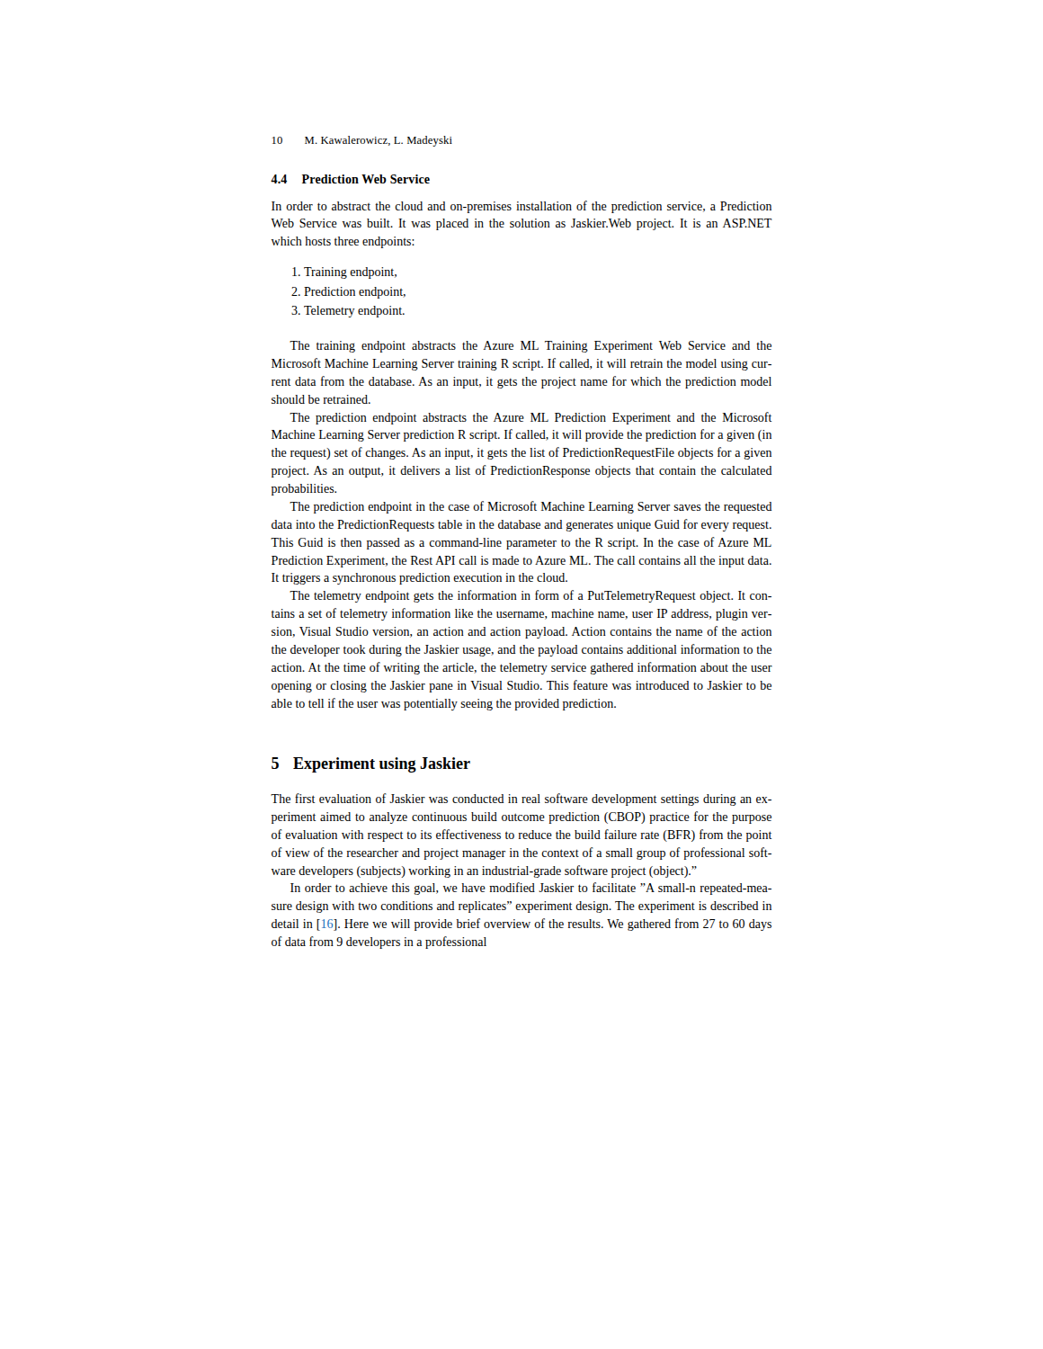10 M. Kawalerowicz, L. Madeyski
4.4 Prediction Web Service
In order to abstract the cloud and on-premises installation of the prediction service, a Prediction Web Service was built. It was placed in the solution as Jaskier.Web project. It is an ASP.NET which hosts three endpoints:
Training endpoint,
Prediction endpoint,
Telemetry endpoint.
The training endpoint abstracts the Azure ML Training Experiment Web Service and the Microsoft Machine Learning Server training R script. If called, it will retrain the model using current data from the database. As an input, it gets the project name for which the prediction model should be retrained.
The prediction endpoint abstracts the Azure ML Prediction Experiment and the Microsoft Machine Learning Server prediction R script. If called, it will provide the prediction for a given (in the request) set of changes. As an input, it gets the list of PredictionRequestFile objects for a given project. As an output, it delivers a list of PredictionResponse objects that contain the calculated probabilities.
The prediction endpoint in the case of Microsoft Machine Learning Server saves the requested data into the PredictionRequests table in the database and generates unique Guid for every request. This Guid is then passed as a command-line parameter to the R script. In the case of Azure ML Prediction Experiment, the Rest API call is made to Azure ML. The call contains all the input data. It triggers a synchronous prediction execution in the cloud.
The telemetry endpoint gets the information in form of a PutTelemetryRequest object. It contains a set of telemetry information like the username, machine name, user IP address, plugin version, Visual Studio version, an action and action payload. Action contains the name of the action the developer took during the Jaskier usage, and the payload contains additional information to the action. At the time of writing the article, the telemetry service gathered information about the user opening or closing the Jaskier pane in Visual Studio. This feature was introduced to Jaskier to be able to tell if the user was potentially seeing the provided prediction.
5 Experiment using Jaskier
The first evaluation of Jaskier was conducted in real software development settings during an experiment aimed to analyze continuous build outcome prediction (CBOP) practice for the purpose of evaluation with respect to its effectiveness to reduce the build failure rate (BFR) from the point of view of the researcher and project manager in the context of a small group of professional software developers (subjects) working in an industrial-grade software project (object).”
In order to achieve this goal, we have modified Jaskier to facilitate ”A small-n repeated-measure design with two conditions and replicates” experiment design. The experiment is described in detail in [16]. Here we will provide brief overview of the results. We gathered from 27 to 60 days of data from 9 developers in a professional